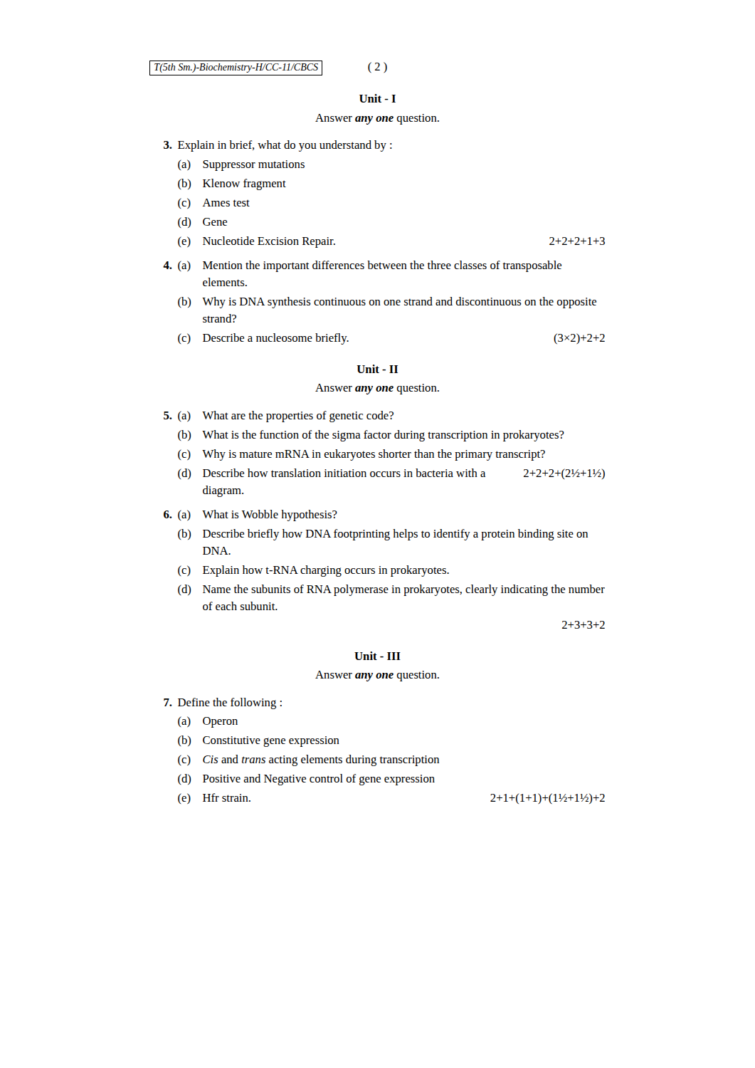T(5th Sm.)-Biochemistry-H/CC-11/CBCS ( 2 )
Unit - I
Answer any one question.
3.
Explain in brief, what do you understand by :
(a) Suppressor mutations
(b) Klenow fragment
(c) Ames test
(d) Gene
(e) 2+2+2+1+3 Nucleotide Excision Repair.
4.
(a) Mention the important differences between the three classes of transposable elements.
(b) Why is DNA synthesis continuous on one strand and discontinuous on the opposite strand?
(c)(3×2)+2+2 Describe a nucleosome briefly.
Unit - II
Answer any one question.
5.
(a) What are the properties of genetic code?
(b) What is the function of the sigma factor during transcription in prokaryotes?
(c) Why is mature mRNA in eukaryotes shorter than the primary transcript?
(d) 2+2+2+(2½+1½) Describe how translation initiation occurs in bacteria with a diagram.
6.
(a) What is Wobble hypothesis?
(b) Describe briefly how DNA footprinting helps to identify a protein binding site on DNA.
(c) Explain how t-RNA charging occurs in prokaryotes.
(d) Name the subunits of RNA polymerase in prokaryotes, clearly indicating the number of each subunit.
2+3+3+2
Unit - III
Answer any one question.
7.
Define the following :
(a) Operon
(b) Constitutive gene expression
(c) Cis and trans acting elements during transcription
(d) Positive and Negative control of gene expression
(e) 2+1+(1+1)+(1½+1½)+2 Hfr strain.